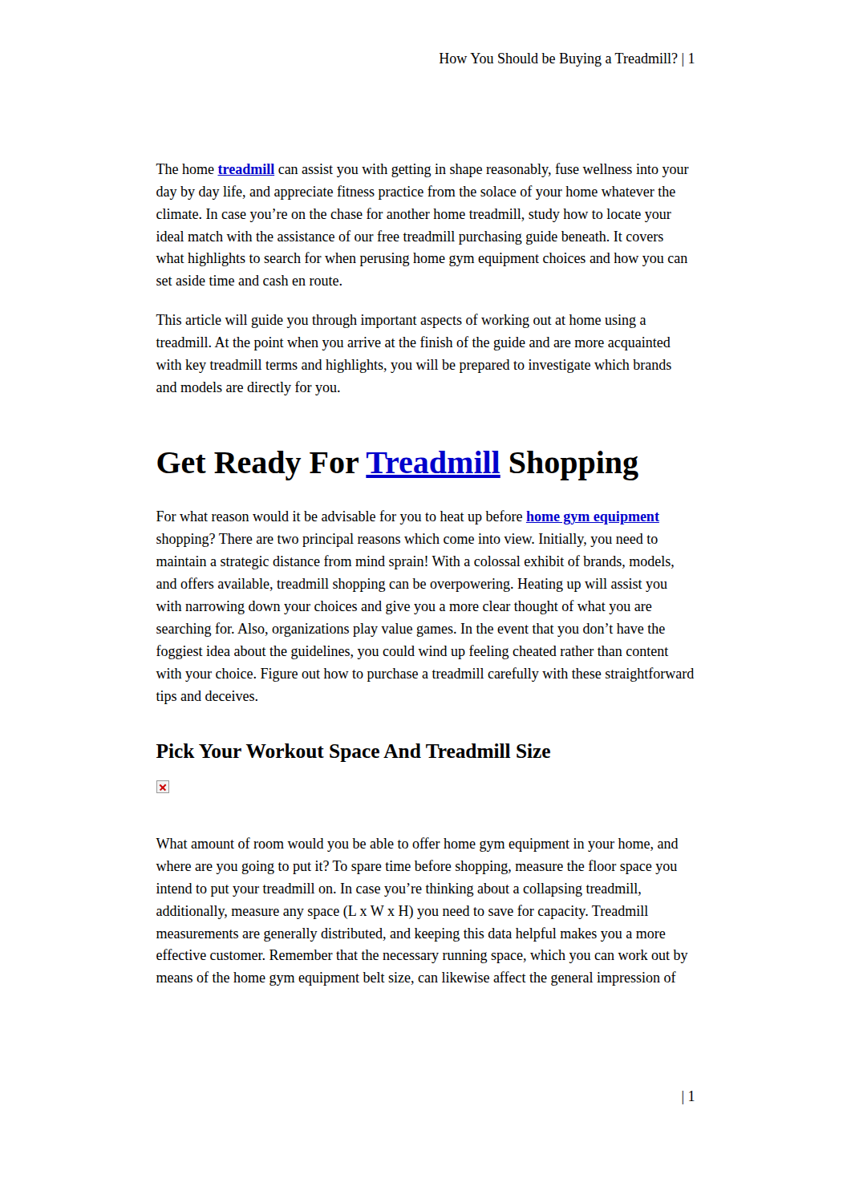How You Should be Buying a Treadmill? | 1
The home treadmill can assist you with getting in shape reasonably, fuse wellness into your day by day life, and appreciate fitness practice from the solace of your home whatever the climate. In case you’re on the chase for another home treadmill, study how to locate your ideal match with the assistance of our free treadmill purchasing guide beneath. It covers what highlights to search for when perusing home gym equipment choices and how you can set aside time and cash en route.
This article will guide you through important aspects of working out at home using a treadmill. At the point when you arrive at the finish of the guide and are more acquainted with key treadmill terms and highlights, you will be prepared to investigate which brands and models are directly for you.
Get Ready For Treadmill Shopping
For what reason would it be advisable for you to heat up before home gym equipment shopping? There are two principal reasons which come into view. Initially, you need to maintain a strategic distance from mind sprain! With a colossal exhibit of brands, models, and offers available, treadmill shopping can be overpowering. Heating up will assist you with narrowing down your choices and give you a more clear thought of what you are searching for. Also, organizations play value games. In the event that you don’t have the foggiest idea about the guidelines, you could wind up feeling cheated rather than content with your choice. Figure out how to purchase a treadmill carefully with these straightforward tips and deceives.
Pick Your Workout Space And Treadmill Size
What amount of room would you be able to offer home gym equipment in your home, and where are you going to put it? To spare time before shopping, measure the floor space you intend to put your treadmill on. In case you’re thinking about a collapsing treadmill, additionally, measure any space (L x W x H) you need to save for capacity. Treadmill measurements are generally distributed, and keeping this data helpful makes you a more effective customer. Remember that the necessary running space, which you can work out by means of the home gym equipment belt size, can likewise affect the general impression of
| 1